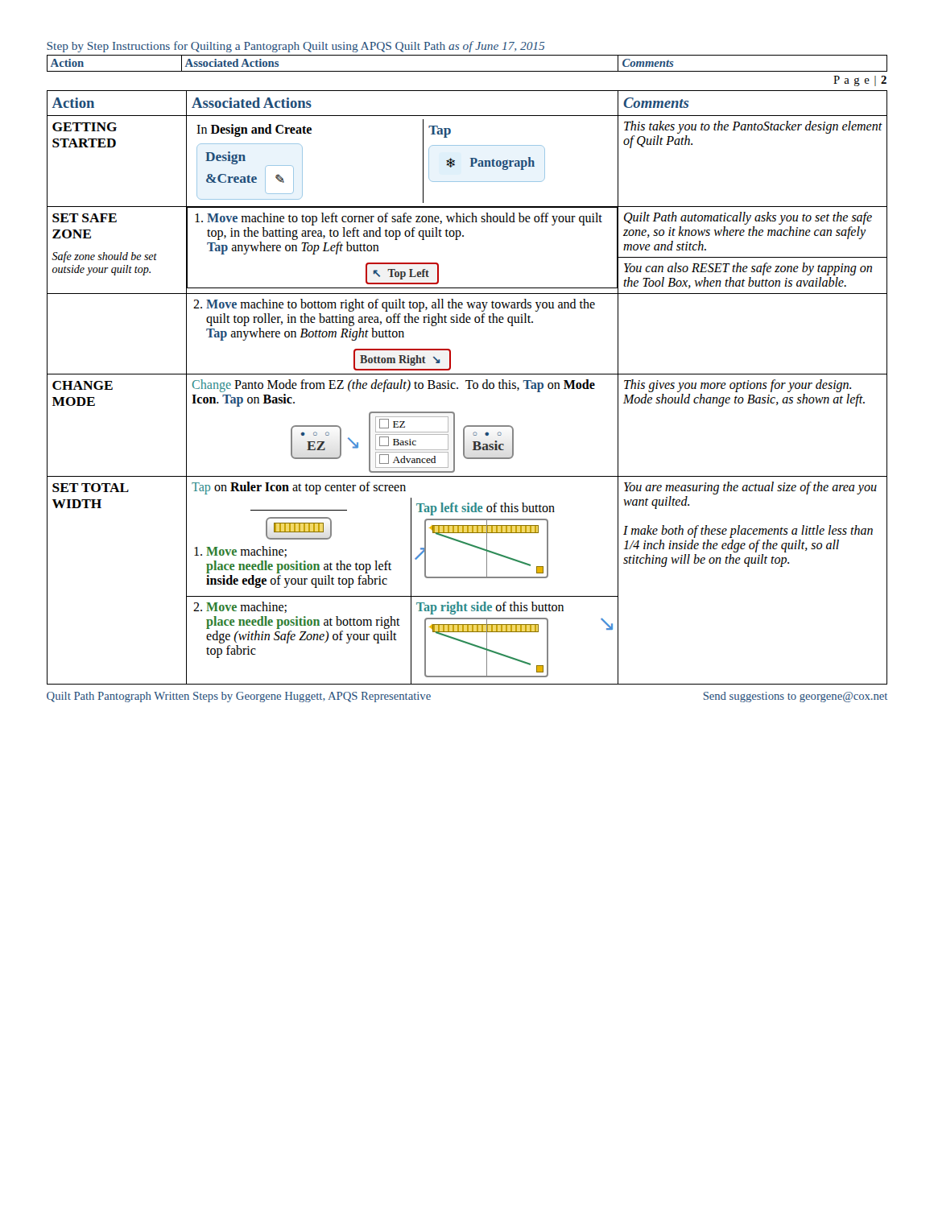Step by Step Instructions for Quilting a Pantograph Quilt using APQS Quilt Path as of June 17, 2015
| Action | Associated Actions | Comments |
P a g e | 2
| Action | Associated Actions | Comments |
| --- | --- | --- |
| GETTING STARTED | / In Design and Create Design &Create ✎ / Tap ❄ Pantograph / | This takes you to the PantoStacker design element of Quilt Path. |
| SET SAFE ZONE Safe zone should be set outside your quilt top. | / Move machine to top left corner of safe zone, which should be off your quilt top, in the batting area, to left and top of quilt top. Tap anywhere on Top Left button ↖ Top Left / / | / Quilt Path automatically asks you to set the safe zone, so it knows where the machine can safely move and stitch. / / You can also RESET the safe zone by tapping on the Tool Box, when that button is available. / |
| | Move machine to bottom right of quilt top, all the way towards you and the quilt top roller, in the batting area, off the right side of the quilt. Tap anywhere on Bottom Right button Bottom Right ↘ | |
| CHANGE MODE | Change Panto Mode from EZ (the default) to Basic. To do this, Tap on Mode Icon . Tap on Basic . ● ○ ○ EZ ↘ EZ Basic Advanced ○ ● ○ Basic | This gives you more options for your design. Mode should change to Basic, as shown at left. |
| SET TOTAL WIDTH | / Tap on Ruler Icon at top center of screen / / Move machine; place needle position at the top left inside edge of your quilt top fabric / Tap left side of this button ↗ ✦ / / Move machine; place needle position at bottom right edge (within Safe Zone) of your quilt top fabric / Tap right side of this button ↘ ✦ / | You are measuring the actual size of the area you want quilted. I make both of these placements a little less than 1/4 inch inside the edge of the quilt, so all stitching will be on the quilt top. |
Quilt Path Pantograph Written Steps by Georgene Huggett, APQS Representative Send suggestions to georgene@cox.net